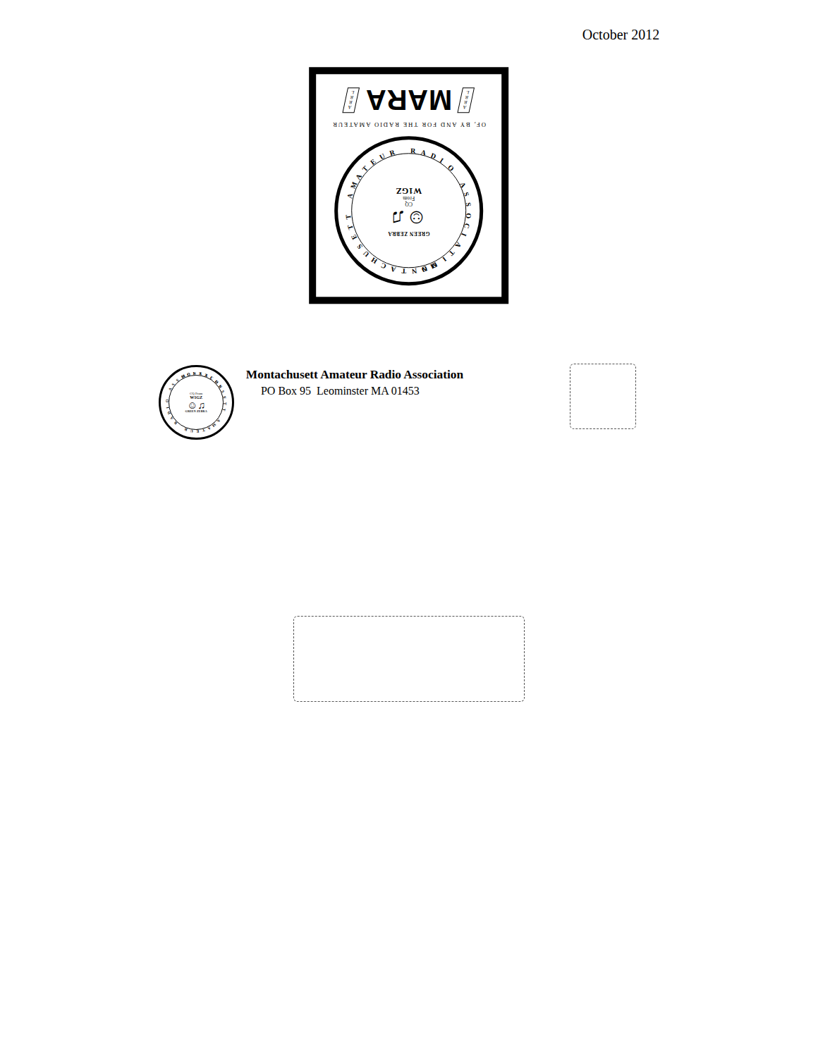October 2012
M O N T A C H U S E T T A M A T E U R R A D I O A S S O C I A T I O N
GREEN ZEBRA
☺♫
CQ
From
W1GZ
Of, By and For the Radio Amateur
A
R
R
L
MARA
A
R
R
L
M O N T A C H U S E T T A M A T E U R R A D I O A S S O C I A T I O N
CQ From
W1GZ
☺♫
GREEN ZEBRA
Montachusett Amateur Radio Association
PO Box 95 Leominster MA 01453